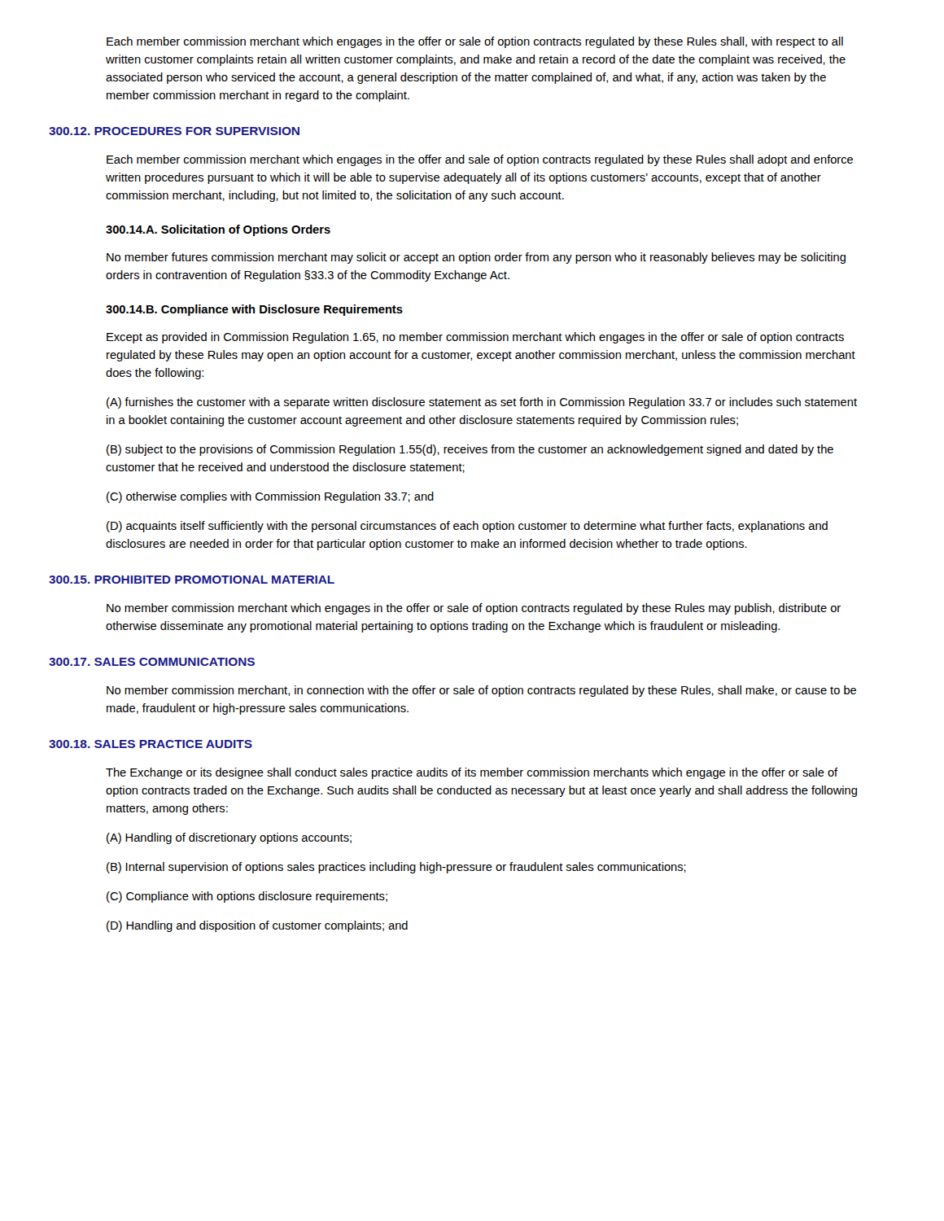Each member commission merchant which engages in the offer or sale of option contracts regulated by these Rules shall, with respect to all written customer complaints retain all written customer complaints, and make and retain a record of the date the complaint was received, the associated person who serviced the account, a general description of the matter complained of, and what, if any, action was taken by the member commission merchant in regard to the complaint.
300.12. PROCEDURES FOR SUPERVISION
Each member commission merchant which engages in the offer and sale of option contracts regulated by these Rules shall adopt and enforce written procedures pursuant to which it will be able to supervise adequately all of its options customers' accounts, except that of another commission merchant, including, but not limited to, the solicitation of any such account.
300.14.A. Solicitation of Options Orders
No member futures commission merchant may solicit or accept an option order from any person who it reasonably believes may be soliciting orders in contravention of Regulation §33.3 of the Commodity Exchange Act.
300.14.B. Compliance with Disclosure Requirements
Except as provided in Commission Regulation 1.65, no member commission merchant which engages in the offer or sale of option contracts regulated by these Rules may open an option account for a customer, except another commission merchant, unless the commission merchant does the following:
(A) furnishes the customer with a separate written disclosure statement as set forth in Commission Regulation 33.7 or includes such statement in a booklet containing the customer account agreement and other disclosure statements required by Commission rules;
(B) subject to the provisions of Commission Regulation 1.55(d), receives from the customer an acknowledgement signed and dated by the customer that he received and understood the disclosure statement;
(C) otherwise complies with Commission Regulation 33.7; and
(D) acquaints itself sufficiently with the personal circumstances of each option customer to determine what further facts, explanations and disclosures are needed in order for that particular option customer to make an informed decision whether to trade options.
300.15. PROHIBITED PROMOTIONAL MATERIAL
No member commission merchant which engages in the offer or sale of option contracts regulated by these Rules may publish, distribute or otherwise disseminate any promotional material pertaining to options trading on the Exchange which is fraudulent or misleading.
300.17. SALES COMMUNICATIONS
No member commission merchant, in connection with the offer or sale of option contracts regulated by these Rules, shall make, or cause to be made, fraudulent or high-pressure sales communications.
300.18. SALES PRACTICE AUDITS
The Exchange or its designee shall conduct sales practice audits of its member commission merchants which engage in the offer or sale of option contracts traded on the Exchange. Such audits shall be conducted as necessary but at least once yearly and shall address the following matters, among others:
(A) Handling of discretionary options accounts;
(B) Internal supervision of options sales practices including high-pressure or fraudulent sales communications;
(C) Compliance with options disclosure requirements;
(D) Handling and disposition of customer complaints; and